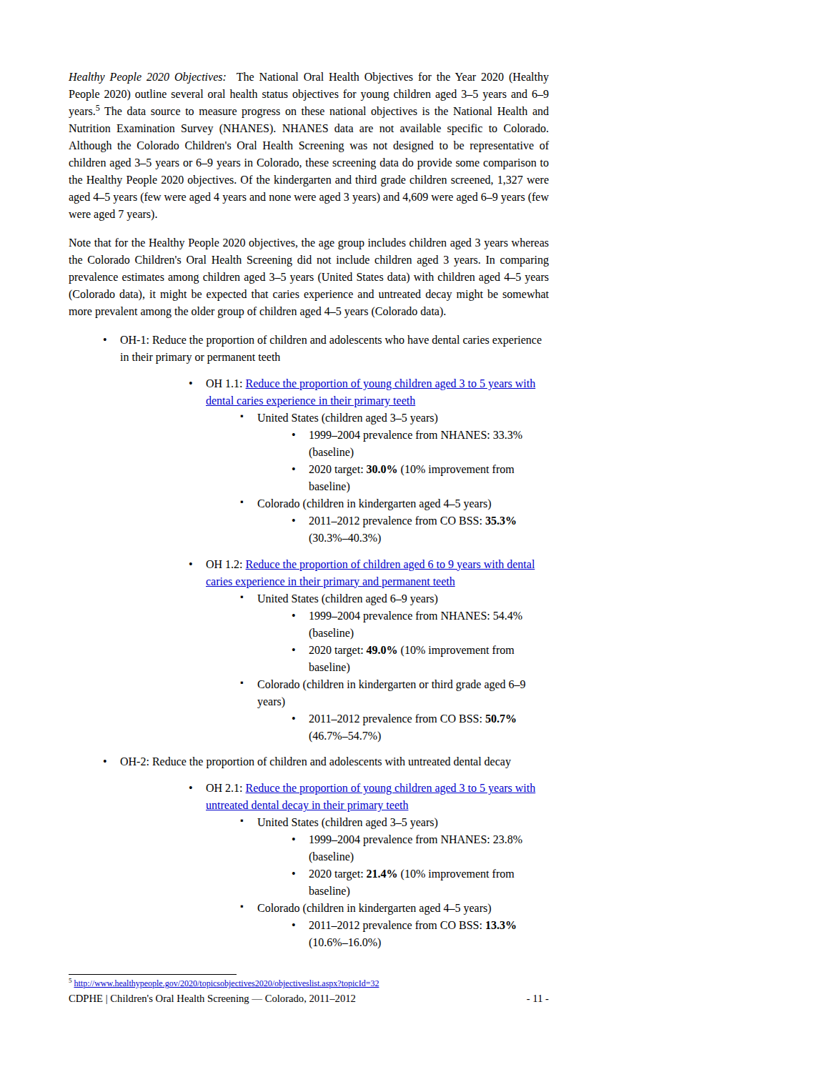Healthy People 2020 Objectives: The National Oral Health Objectives for the Year 2020 (Healthy People 2020) outline several oral health status objectives for young children aged 3–5 years and 6–9 years.5 The data source to measure progress on these national objectives is the National Health and Nutrition Examination Survey (NHANES). NHANES data are not available specific to Colorado. Although the Colorado Children's Oral Health Screening was not designed to be representative of children aged 3–5 years or 6–9 years in Colorado, these screening data do provide some comparison to the Healthy People 2020 objectives. Of the kindergarten and third grade children screened, 1,327 were aged 4–5 years (few were aged 4 years and none were aged 3 years) and 4,609 were aged 6–9 years (few were aged 7 years).
Note that for the Healthy People 2020 objectives, the age group includes children aged 3 years whereas the Colorado Children's Oral Health Screening did not include children aged 3 years. In comparing prevalence estimates among children aged 3–5 years (United States data) with children aged 4–5 years (Colorado data), it might be expected that caries experience and untreated decay might be somewhat more prevalent among the older group of children aged 4–5 years (Colorado data).
OH-1: Reduce the proportion of children and adolescents who have dental caries experience in their primary or permanent teeth
OH 1.1: Reduce the proportion of young children aged 3 to 5 years with dental caries experience in their primary teeth
United States (children aged 3–5 years)
1999–2004 prevalence from NHANES: 33.3% (baseline)
2020 target: 30.0% (10% improvement from baseline)
Colorado (children in kindergarten aged 4–5 years)
2011–2012 prevalence from CO BSS: 35.3% (30.3%–40.3%)
OH 1.2: Reduce the proportion of children aged 6 to 9 years with dental caries experience in their primary and permanent teeth
United States (children aged 6–9 years)
1999–2004 prevalence from NHANES: 54.4% (baseline)
2020 target: 49.0% (10% improvement from baseline)
Colorado (children in kindergarten or third grade aged 6–9 years)
2011–2012 prevalence from CO BSS: 50.7% (46.7%–54.7%)
OH-2: Reduce the proportion of children and adolescents with untreated dental decay
OH 2.1: Reduce the proportion of young children aged 3 to 5 years with untreated dental decay in their primary teeth
United States (children aged 3–5 years)
1999–2004 prevalence from NHANES: 23.8% (baseline)
2020 target: 21.4% (10% improvement from baseline)
Colorado (children in kindergarten aged 4–5 years)
2011–2012 prevalence from CO BSS: 13.3% (10.6%–16.0%)
5 http://www.healthypeople.gov/2020/topicsobjectives2020/objectiveslist.aspx?topicId=32
CDPHE | Children's Oral Health Screening — Colorado, 2011–2012 - 11 -